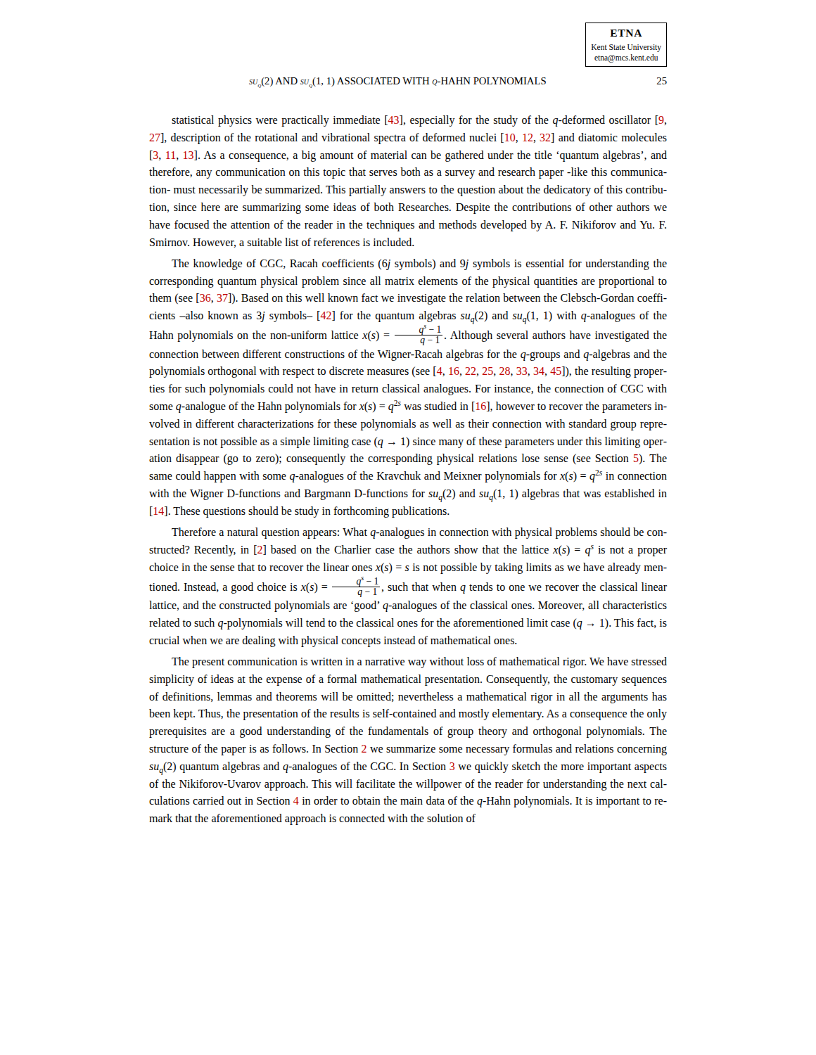ETNA Kent State University
etna@mcs.kent.edu
suq(2) AND suq(1, 1) ASSOCIATED WITH q-HAHN POLYNOMIALS 25
statistical physics were practically immediate [43], especially for the study of the q-deformed oscillator [9, 27], description of the rotational and vibrational spectra of deformed nuclei [10, 12, 32] and diatomic molecules [3, 11, 13]. As a consequence, a big amount of material can be gathered under the title ‘quantum algebras’, and therefore, any communication on this topic that serves both as a survey and research paper -like this communication- must necessarily be summarized. This partially answers to the question about the dedicatory of this contribution, since here are summarizing some ideas of both Researches. Despite the contributions of other authors we have focused the attention of the reader in the techniques and methods developed by A. F. Nikiforov and Yu. F. Smirnov. However, a suitable list of references is included.
The knowledge of CGC, Racah coefficients (6j symbols) and 9j symbols is essential for understanding the corresponding quantum physical problem since all matrix elements of the physical quantities are proportional to them (see [36, 37]). Based on this well known fact we investigate the relation between the Clebsch-Gordan coefficients –also known as 3j symbols– [42] for the quantum algebras suq(2) and suq(1, 1) with q-analogues of the Hahn polynomials on the non-uniform lattice x(s) = qs − 1 q − 1. Although several authors have investigated the connection between different constructions of the Wigner-Racah algebras for the q-groups and q-algebras and the polynomials orthogonal with respect to discrete measures (see [4, 16, 22, 25, 28, 33, 34, 45]), the resulting properties for such polynomials could not have in return classical analogues. For instance, the connection of CGC with some q-analogue of the Hahn polynomials for x(s) = q2s was studied in [16], however to recover the parameters involved in different characterizations for these polynomials as well as their connection with standard group representation is not possible as a simple limiting case (q → 1) since many of these parameters under this limiting operation disappear (go to zero); consequently the corresponding physical relations lose sense (see Section 5). The same could happen with some q-analogues of the Kravchuk and Meixner polynomials for x(s) = q2s in connection with the Wigner D-functions and Bargmann D-functions for suq(2) and suq(1, 1) algebras that was established in [14]. These questions should be study in forthcoming publications.
Therefore a natural question appears: What q-analogues in connection with physical problems should be constructed? Recently, in [2] based on the Charlier case the authors show that the lattice x(s) = qs is not a proper choice in the sense that to recover the linear ones x(s) = s is not possible by taking limits as we have already mentioned. Instead, a good choice is x(s) = qs − 1 q − 1, such that when q tends to one we recover the classical linear lattice, and the constructed polynomials are ‘good’ q-analogues of the classical ones. Moreover, all characteristics related to such q-polynomials will tend to the classical ones for the aforementioned limit case (q → 1). This fact, is crucial when we are dealing with physical concepts instead of mathematical ones.
The present communication is written in a narrative way without loss of mathematical rigor. We have stressed simplicity of ideas at the expense of a formal mathematical presentation. Consequently, the customary sequences of definitions, lemmas and theorems will be omitted; nevertheless a mathematical rigor in all the arguments has been kept. Thus, the presentation of the results is self-contained and mostly elementary. As a consequence the only prerequisites are a good understanding of the fundamentals of group theory and orthogonal polynomials. The structure of the paper is as follows. In Section 2 we summarize some necessary formulas and relations concerning suq(2) quantum algebras and q-analogues of the CGC. In Section 3 we quickly sketch the more important aspects of the Nikiforov-Uvarov approach. This will facilitate the willpower of the reader for understanding the next calculations carried out in Section 4 in order to obtain the main data of the q-Hahn polynomials. It is important to remark that the aforementioned approach is connected with the solution of